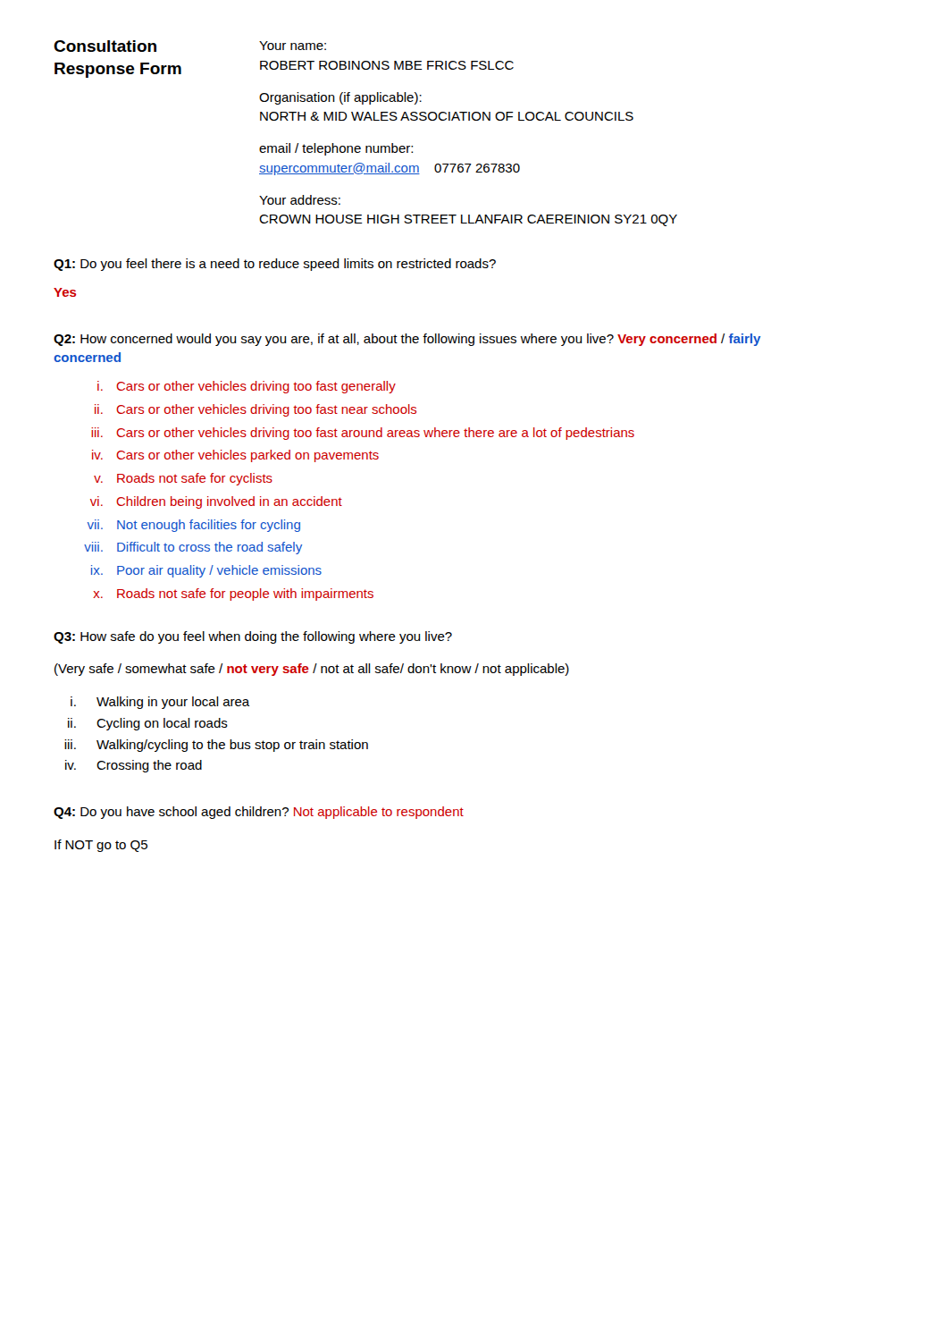Consultation Response Form
Your name:
ROBERT ROBINONS MBE FRICS FSLCC
Organisation (if applicable):
NORTH & MID WALES ASSOCIATION OF LOCAL COUNCILS
email / telephone number:
supercommuter@mail.com 07767 267830
Your address:
CROWN HOUSE HIGH STREET LLANFAIR CAEREINION SY21 0QY
Q1: Do you feel there is a need to reduce speed limits on restricted roads?
Yes
Q2: How concerned would you say you are, if at all, about the following issues where you live? Very concerned / fairly concerned
Cars or other vehicles driving too fast generally
Cars or other vehicles driving too fast near schools
Cars or other vehicles driving too fast around areas where there are a lot of pedestrians
Cars or other vehicles parked on pavements
Roads not safe for cyclists
Children being involved in an accident
Not enough facilities for cycling
Difficult to cross the road safely
Poor air quality / vehicle emissions
Roads not safe for people with impairments
Q3: How safe do you feel when doing the following where you live?
(Very safe / somewhat safe / not very safe / not at all safe/ don't know / not applicable)
Walking in your local area
Cycling on local roads
Walking/cycling to the bus stop or train station
Crossing the road
Q4: Do you have school aged children? Not applicable to respondent
If NOT go to Q5